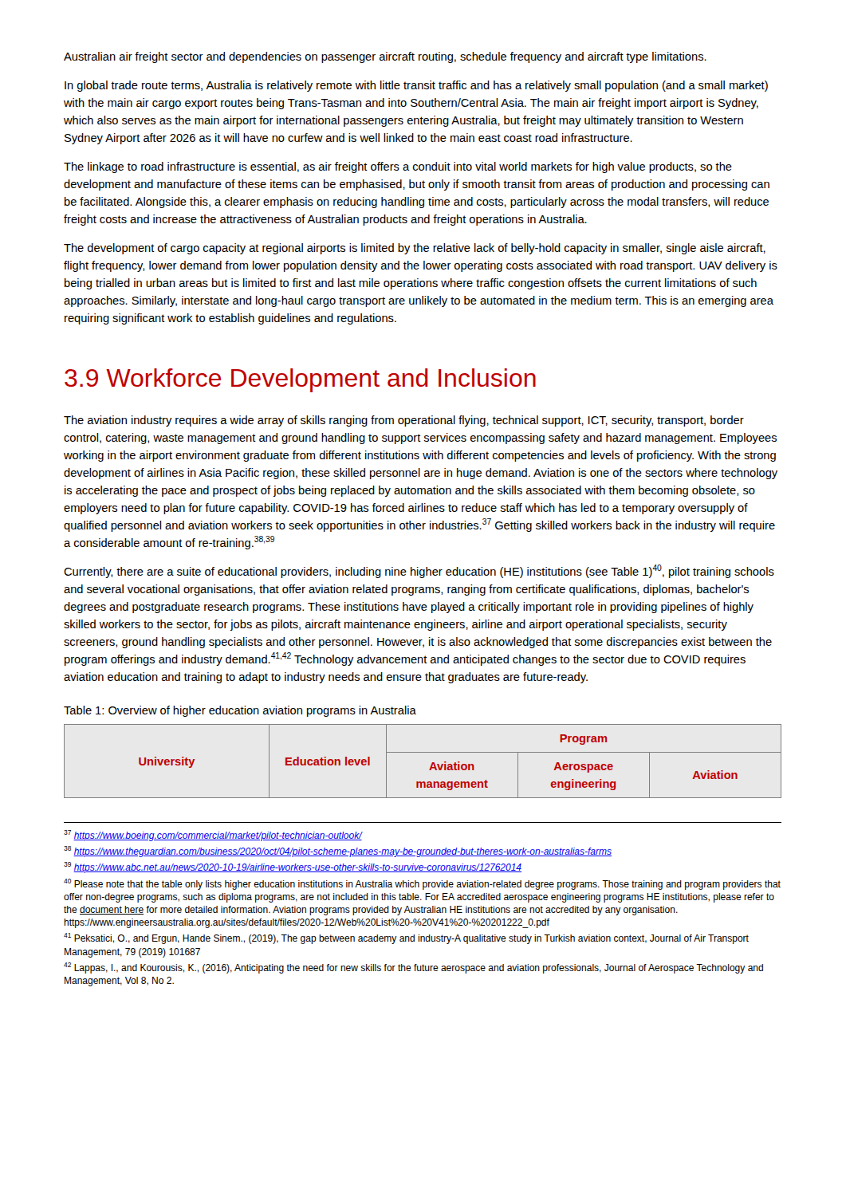Australian air freight sector and dependencies on passenger aircraft routing, schedule frequency and aircraft type limitations.
In global trade route terms, Australia is relatively remote with little transit traffic and has a relatively small population (and a small market) with the main air cargo export routes being Trans-Tasman and into Southern/Central Asia. The main air freight import airport is Sydney, which also serves as the main airport for international passengers entering Australia, but freight may ultimately transition to Western Sydney Airport after 2026 as it will have no curfew and is well linked to the main east coast road infrastructure.
The linkage to road infrastructure is essential, as air freight offers a conduit into vital world markets for high value products, so the development and manufacture of these items can be emphasised, but only if smooth transit from areas of production and processing can be facilitated. Alongside this, a clearer emphasis on reducing handling time and costs, particularly across the modal transfers, will reduce freight costs and increase the attractiveness of Australian products and freight operations in Australia.
The development of cargo capacity at regional airports is limited by the relative lack of belly-hold capacity in smaller, single aisle aircraft, flight frequency, lower demand from lower population density and the lower operating costs associated with road transport. UAV delivery is being trialled in urban areas but is limited to first and last mile operations where traffic congestion offsets the current limitations of such approaches. Similarly, interstate and long-haul cargo transport are unlikely to be automated in the medium term. This is an emerging area requiring significant work to establish guidelines and regulations.
3.9 Workforce Development and Inclusion
The aviation industry requires a wide array of skills ranging from operational flying, technical support, ICT, security, transport, border control, catering, waste management and ground handling to support services encompassing safety and hazard management. Employees working in the airport environment graduate from different institutions with different competencies and levels of proficiency. With the strong development of airlines in Asia Pacific region, these skilled personnel are in huge demand. Aviation is one of the sectors where technology is accelerating the pace and prospect of jobs being replaced by automation and the skills associated with them becoming obsolete, so employers need to plan for future capability. COVID-19 has forced airlines to reduce staff which has led to a temporary oversupply of qualified personnel and aviation workers to seek opportunities in other industries.37 Getting skilled workers back in the industry will require a considerable amount of re-training.38,39
Currently, there are a suite of educational providers, including nine higher education (HE) institutions (see Table 1)40, pilot training schools and several vocational organisations, that offer aviation related programs, ranging from certificate qualifications, diplomas, bachelor's degrees and postgraduate research programs. These institutions have played a critically important role in providing pipelines of highly skilled workers to the sector, for jobs as pilots, aircraft maintenance engineers, airline and airport operational specialists, security screeners, ground handling specialists and other personnel. However, it is also acknowledged that some discrepancies exist between the program offerings and industry demand.41,42 Technology advancement and anticipated changes to the sector due to COVID requires aviation education and training to adapt to industry needs and ensure that graduates are future-ready.
Table 1: Overview of higher education aviation programs in Australia
| University | Education level | Program |
| --- | --- | --- |
| Aviation management | Aerospace engineering | Aviation |
37 https://www.boeing.com/commercial/market/pilot-technician-outlook/
38 https://www.theguardian.com/business/2020/oct/04/pilot-scheme-planes-may-be-grounded-but-theres-work-on-australias-farms
39 https://www.abc.net.au/news/2020-10-19/airline-workers-use-other-skills-to-survive-coronavirus/12762014
40 Please note that the table only lists higher education institutions in Australia which provide aviation-related degree programs. Those training and program providers that offer non-degree programs, such as diploma programs, are not included in this table. For EA accredited aerospace engineering programs HE institutions, please refer to the document here for more detailed information. Aviation programs provided by Australian HE institutions are not accredited by any organisation. https://www.engineersaustralia.org.au/sites/default/files/2020-12/Web%20List%20-%20V41%20-%20201222_0.pdf
41 Peksatici, O., and Ergun, Hande Sinem., (2019), The gap between academy and industry-A qualitative study in Turkish aviation context, Journal of Air Transport Management, 79 (2019) 101687
42 Lappas, I., and Kourousis, K., (2016), Anticipating the need for new skills for the future aerospace and aviation professionals, Journal of Aerospace Technology and Management, Vol 8, No 2.